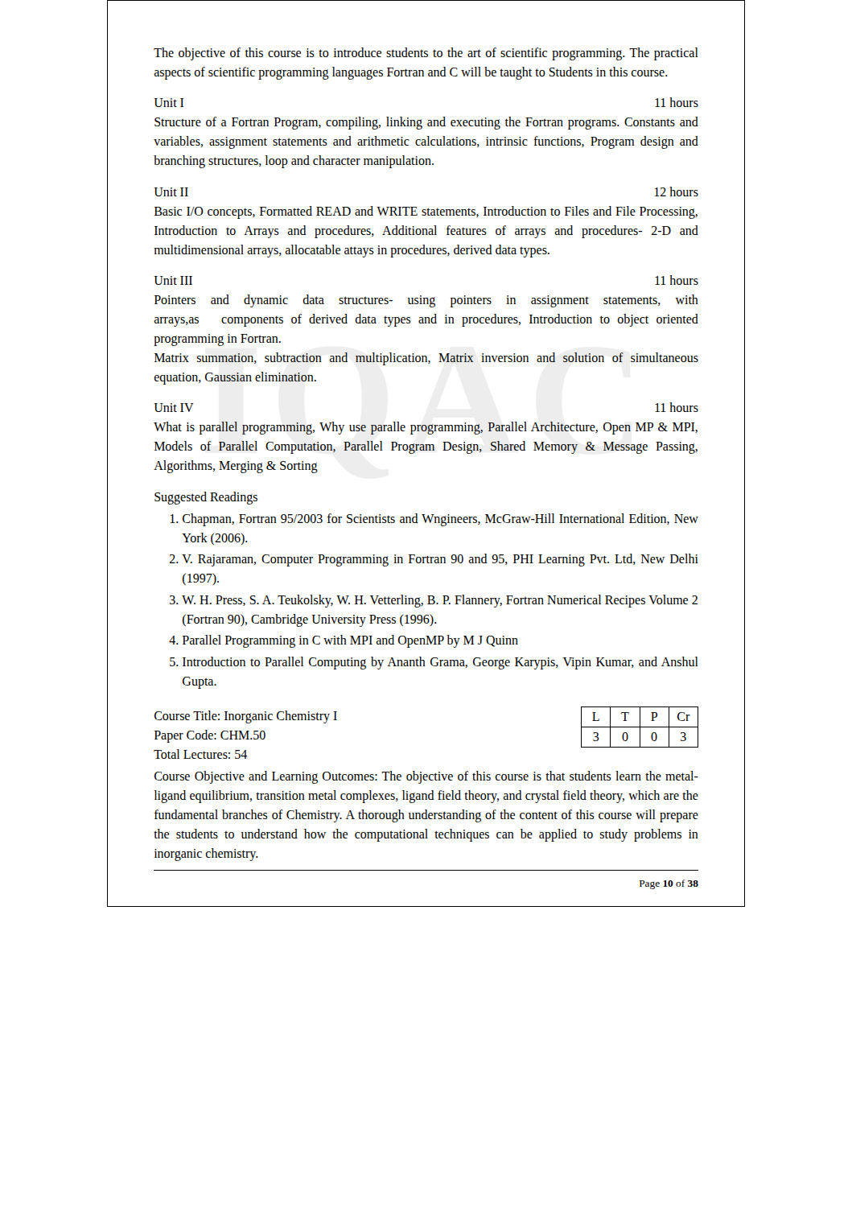IQAC
The objective of this course is to introduce students to the art of scientific programming. The practical aspects of scientific programming languages Fortran and C will be taught to Students in this course.
Unit I 11 hours
Structure of a Fortran Program, compiling, linking and executing the Fortran programs. Constants and variables, assignment statements and arithmetic calculations, intrinsic functions, Program design and branching structures, loop and character manipulation.
Unit II 12 hours
Basic I/O concepts, Formatted READ and WRITE statements, Introduction to Files and File Processing, Introduction to Arrays and procedures, Additional features of arrays and procedures- 2-D and multidimensional arrays, allocatable attays in procedures, derived data types.
Unit III 11 hours
Pointers and dynamic data structures- using pointers in assignment statements, with arrays,as components of derived data types and in procedures, Introduction to object oriented programming in Fortran.
Matrix summation, subtraction and multiplication, Matrix inversion and solution of simultaneous equation, Gaussian elimination.
Unit IV 11 hours
What is parallel programming, Why use paralle programming, Parallel Architecture, Open MP & MPI, Models of Parallel Computation, Parallel Program Design, Shared Memory & Message Passing, Algorithms, Merging & Sorting
Suggested Readings
Chapman, Fortran 95/2003 for Scientists and Wngineers, McGraw-Hill International Edition, New York (2006).
V. Rajaraman, Computer Programming in Fortran 90 and 95, PHI Learning Pvt. Ltd, New Delhi (1997).
W. H. Press, S. A. Teukolsky, W. H. Vetterling, B. P. Flannery, Fortran Numerical Recipes Volume 2 (Fortran 90), Cambridge University Press (1996).
Parallel Programming in C with MPI and OpenMP by M J Quinn
Introduction to Parallel Computing by Ananth Grama, George Karypis, Vipin Kumar, and Anshul Gupta.
| L | T | P | Cr |
| 3 | 0 | 0 | 3 |
Course Title: Inorganic Chemistry I
Paper Code: CHM.50
Total Lectures: 54
Course Objective and Learning Outcomes: The objective of this course is that students learn the metal-ligand equilibrium, transition metal complexes, ligand field theory, and crystal field theory, which are the fundamental branches of Chemistry. A thorough understanding of the content of this course will prepare the students to understand how the computational techniques can be applied to study problems in inorganic chemistry.
Page 10 of 38